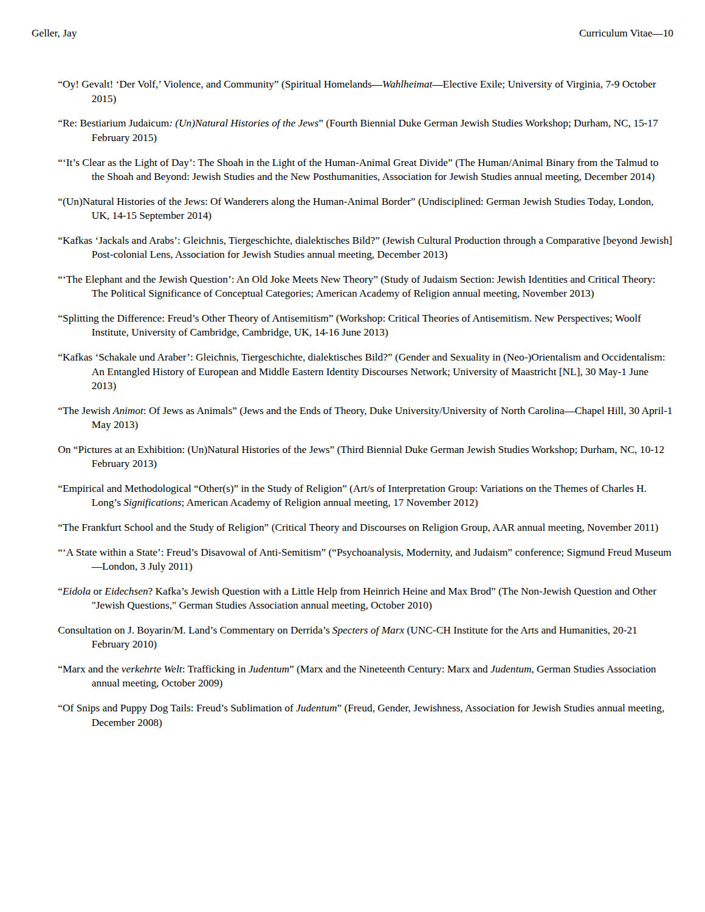Geller, Jay Curriculum Vitae—10
“Oy! Gevalt! ‘Der Volf,’ Violence, and Community” (Spiritual Homelands—Wahlheimat—Elective Exile; University of Virginia, 7-9 October 2015)
“Re: Bestiarium Judaicum: (Un)Natural Histories of the Jews” (Fourth Biennial Duke German Jewish Studies Workshop; Durham, NC, 15-17 February 2015)
“‘It’s Clear as the Light of Day’: The Shoah in the Light of the Human-Animal Great Divide” (The Human/Animal Binary from the Talmud to the Shoah and Beyond: Jewish Studies and the New Posthumanities, Association for Jewish Studies annual meeting, December 2014)
“(Un)Natural Histories of the Jews: Of Wanderers along the Human-Animal Border” (Undisciplined: German Jewish Studies Today, London, UK, 14-15 September 2014)
“Kafkas ‘Jackals and Arabs’: Gleichnis, Tiergeschichte, dialektisches Bild?” (Jewish Cultural Production through a Comparative [beyond Jewish] Post-colonial Lens, Association for Jewish Studies annual meeting, December 2013)
“‘The Elephant and the Jewish Question’: An Old Joke Meets New Theory” (Study of Judaism Section: Jewish Identities and Critical Theory: The Political Significance of Conceptual Categories; American Academy of Religion annual meeting, November 2013)
“Splitting the Difference: Freud’s Other Theory of Antisemitism” (Workshop: Critical Theories of Antisemitism. New Perspectives; Woolf Institute, University of Cambridge, Cambridge, UK, 14-16 June 2013)
“Kafkas ‘Schakale und Araber’: Gleichnis, Tiergeschichte, dialektisches Bild?” (Gender and Sexuality in (Neo-)Orientalism and Occidentalism: An Entangled History of European and Middle Eastern Identity Discourses Network; University of Maastricht [NL], 30 May-1 June 2013)
“The Jewish Animot: Of Jews as Animals” (Jews and the Ends of Theory, Duke University/University of North Carolina—Chapel Hill, 30 April-1 May 2013)
On “Pictures at an Exhibition: (Un)Natural Histories of the Jews” (Third Biennial Duke German Jewish Studies Workshop; Durham, NC, 10-12 February 2013)
“Empirical and Methodological “Other(s)” in the Study of Religion” (Art/s of Interpretation Group: Variations on the Themes of Charles H. Long’s Significations; American Academy of Religion annual meeting, 17 November 2012)
“The Frankfurt School and the Study of Religion” (Critical Theory and Discourses on Religion Group, AAR annual meeting, November 2011)
“‘A State within a State’: Freud’s Disavowal of Anti-Semitism” (“Psychoanalysis, Modernity, and Judaism” conference; Sigmund Freud Museum—London, 3 July 2011)
“Eidola or Eidechsen? Kafka’s Jewish Question with a Little Help from Heinrich Heine and Max Brod” (The Non-Jewish Question and Other "Jewish Questions," German Studies Association annual meeting, October 2010)
Consultation on J. Boyarin/M. Land’s Commentary on Derrida’s Specters of Marx (UNC-CH Institute for the Arts and Humanities, 20-21 February 2010)
“Marx and the verkehrte Welt: Trafficking in Judentum” (Marx and the Nineteenth Century: Marx and Judentum, German Studies Association annual meeting, October 2009)
“Of Snips and Puppy Dog Tails: Freud’s Sublimation of Judentum” (Freud, Gender, Jewishness, Association for Jewish Studies annual meeting, December 2008)